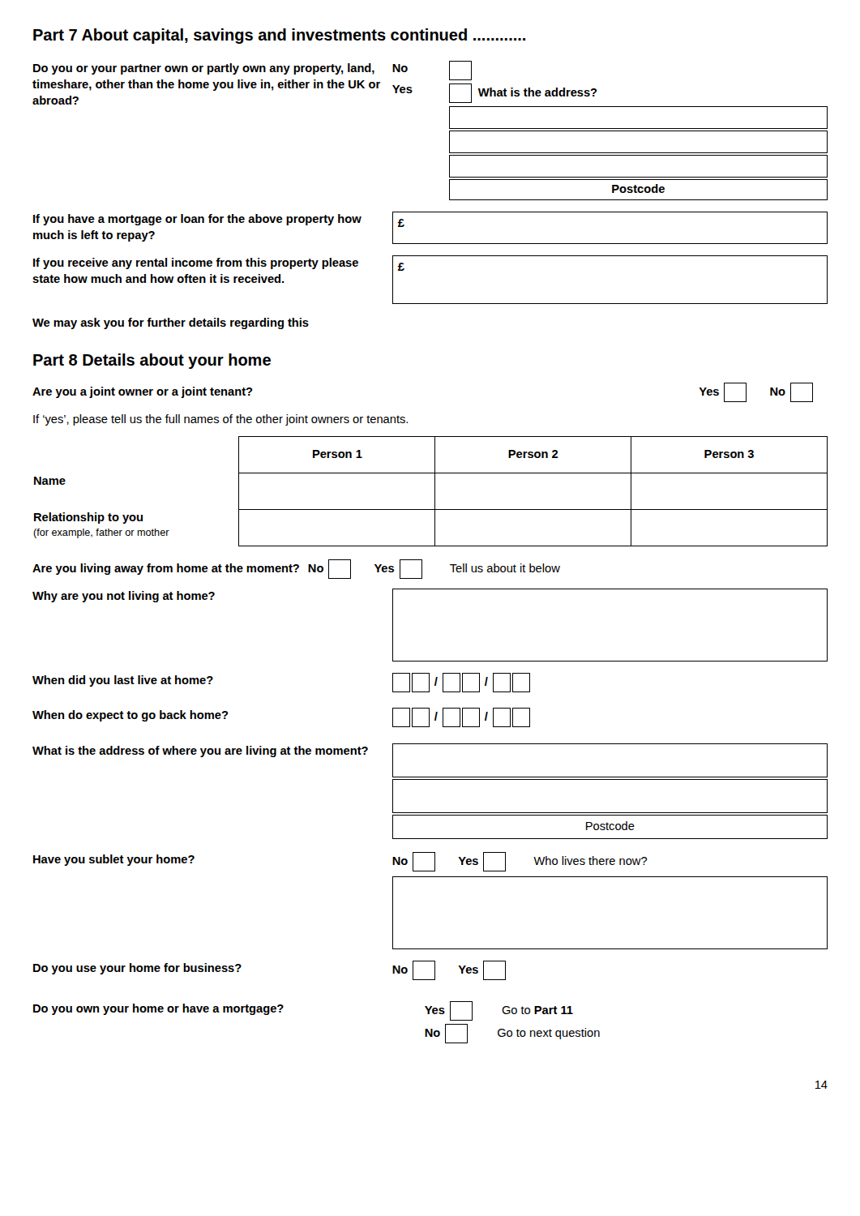Part 7 About capital, savings and investments continued ............
Do you or your partner own or partly own any property, land, timeshare, other than the home you live in, either in the UK or abroad?
No
Yes
What is the address?
Postcode
If you have a mortgage or loan for the above property how much is left to repay?
£
If you receive any rental income from this property please state how much and how often it is received.
£
We may ask you for further details regarding this
Part 8 Details about your home
Are you a joint owner or a joint tenant?
Yes
No
If ‘yes’, please tell us the full names of the other joint owners or tenants.
| | Person 1 | Person 2 | Person 3 |
| Name | | | |
| Relationship to you (for example, father or mother | | | |
Are you living away from home at the moment?
No
Yes
Tell us about it below
Why are you not living at home?
When did you last live at home?
/ /
When do expect to go back home?
/ /
What is the address of where you are living at the moment?
Postcode
Have you sublet your home?
No
Yes
Who lives there now?
Do you use your home for business?
No
Yes
Do you own your home or have a mortgage?
Yes
Go to Part 11
No
Go to next question
14